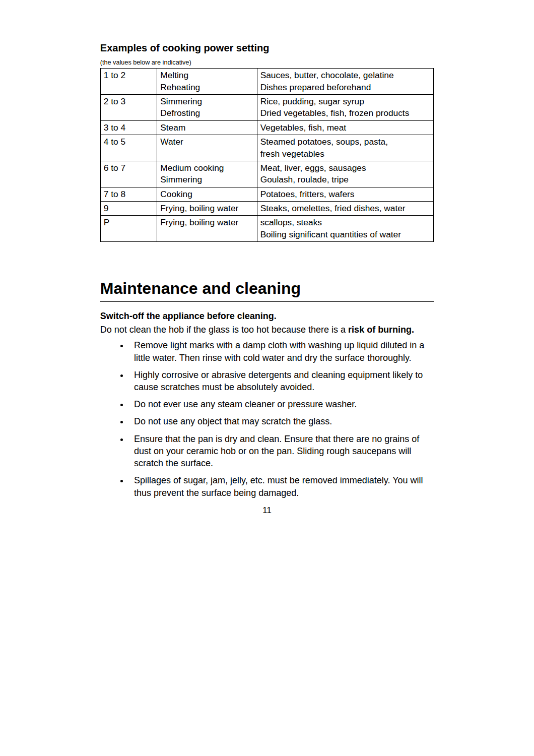Examples of cooking power setting
(the values below are indicative)
| 1 to 2 | Melting Reheating | Sauces, butter, chocolate, gelatine Dishes prepared beforehand |
| 2 to 3 | Simmering Defrosting | Rice, pudding, sugar syrup Dried vegetables, fish, frozen products |
| 3 to 4 | Steam | Vegetables, fish, meat |
| 4 to 5 | Water | Steamed potatoes, soups, pasta, fresh vegetables |
| 6 to 7 | Medium cooking Simmering | Meat, liver, eggs, sausages Goulash, roulade, tripe |
| 7 to 8 | Cooking | Potatoes, fritters, wafers |
| 9 | Frying, boiling water | Steaks, omelettes, fried dishes, water |
| P | Frying, boiling water | scallops, steaks Boiling significant quantities of water |
Maintenance and cleaning
Switch-off the appliance before cleaning.
Do not clean the hob if the glass is too hot because there is a risk of burning.
Remove light marks with a damp cloth with washing up liquid diluted in a little water. Then rinse with cold water and dry the surface thoroughly.
Highly corrosive or abrasive detergents and cleaning equipment likely to cause scratches must be absolutely avoided.
Do not ever use any steam cleaner or pressure washer.
Do not use any object that may scratch the glass.
Ensure that the pan is dry and clean. Ensure that there are no grains of dust on your ceramic hob or on the pan. Sliding rough saucepans will scratch the surface.
Spillages of sugar, jam, jelly, etc. must be removed immediately. You will thus prevent the surface being damaged.
11